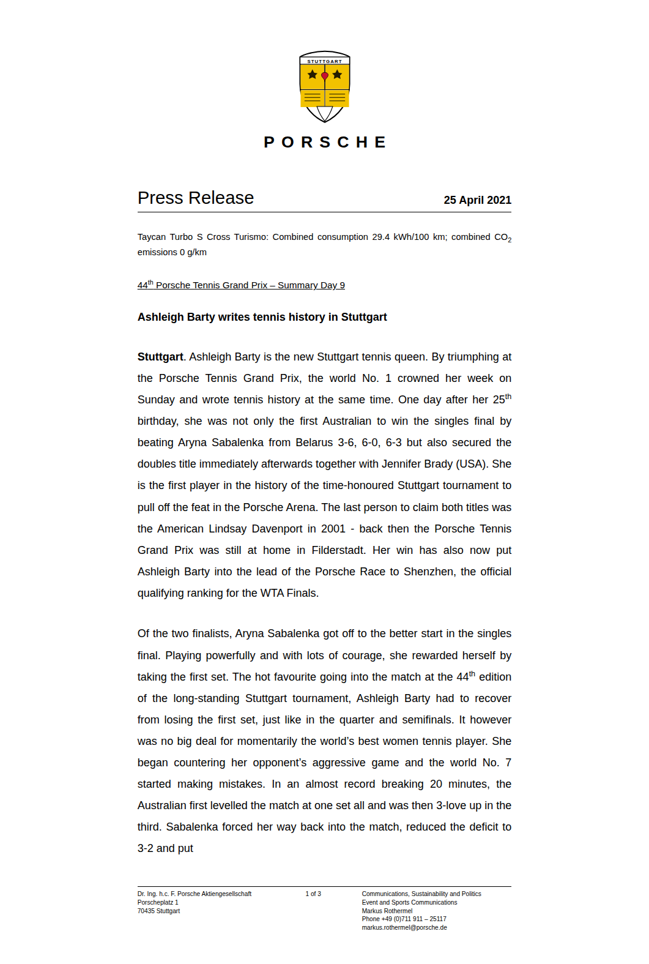STUTTGART
PORSCHE
Press Release
25 April 2021
Taycan Turbo S Cross Turismo: Combined consumption 29.4 kWh/100 km; combined CO2 emissions 0 g/km
44th Porsche Tennis Grand Prix – Summary Day 9
Ashleigh Barty writes tennis history in Stuttgart
Stuttgart. Ashleigh Barty is the new Stuttgart tennis queen. By triumphing at the Porsche Tennis Grand Prix, the world No. 1 crowned her week on Sunday and wrote tennis history at the same time. One day after her 25th birthday, she was not only the first Australian to win the singles final by beating Aryna Sabalenka from Belarus 3-6, 6-0, 6-3 but also secured the doubles title immediately afterwards together with Jennifer Brady (USA). She is the first player in the history of the time-honoured Stuttgart tournament to pull off the feat in the Porsche Arena. The last person to claim both titles was the American Lindsay Davenport in 2001 - back then the Porsche Tennis Grand Prix was still at home in Filderstadt. Her win has also now put Ashleigh Barty into the lead of the Porsche Race to Shenzhen, the official qualifying ranking for the WTA Finals.
Of the two finalists, Aryna Sabalenka got off to the better start in the singles final. Playing powerfully and with lots of courage, she rewarded herself by taking the first set. The hot favourite going into the match at the 44th edition of the long-standing Stuttgart tournament, Ashleigh Barty had to recover from losing the first set, just like in the quarter and semifinals. It however was no big deal for momentarily the world’s best women tennis player. She began countering her opponent’s aggressive game and the world No. 7 started making mistakes. In an almost record breaking 20 minutes, the Australian first levelled the match at one set all and was then 3-love up in the third. Sabalenka forced her way back into the match, reduced the deficit to 3-2 and put
Dr. Ing. h.c. F. Porsche Aktiengesellschaft
Porscheplatz 1
70435 Stuttgart
1 of 3
Communications, Sustainability and Politics
Event and Sports Communications
Markus Rothermel
Phone +49 (0)711 911 – 25117
markus.rothermel@porsche.de